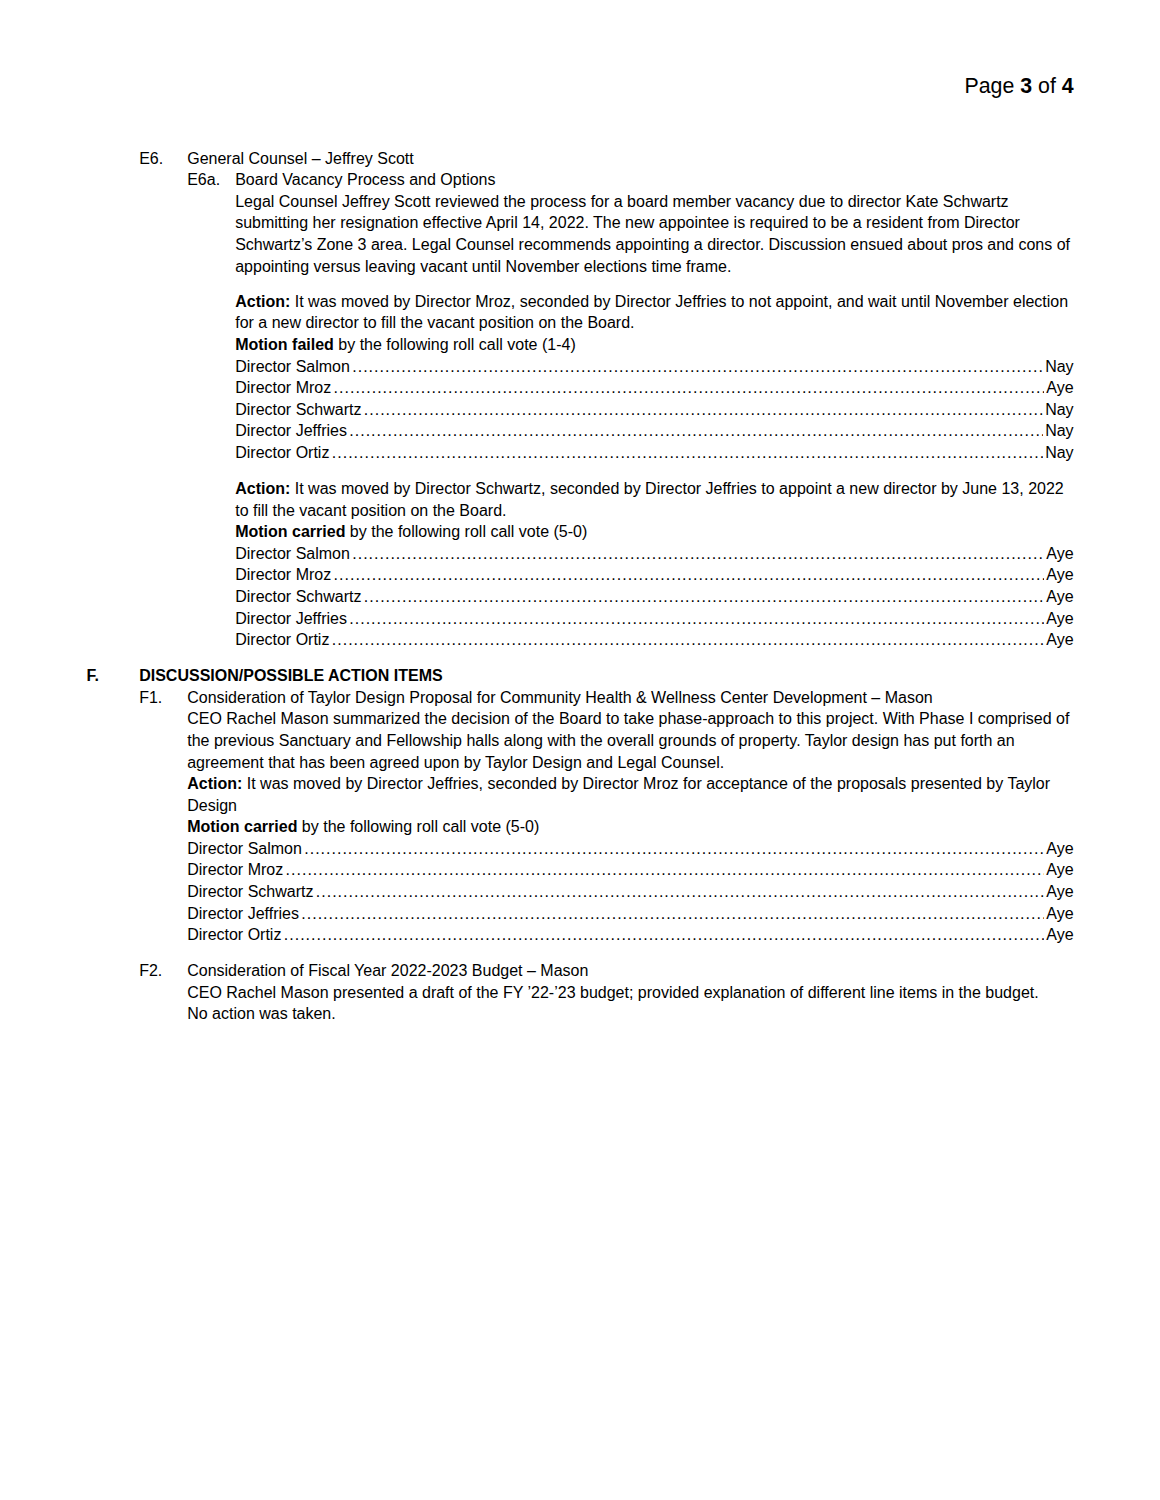Page 3 of 4
E6.
General Counsel – Jeffrey Scott
E6a.
Board Vacancy Process and Options
Legal Counsel Jeffrey Scott reviewed the process for a board member vacancy due to director Kate Schwartz submitting her resignation effective April 14, 2022. The new appointee is required to be a resident from Director Schwartz’s Zone 3 area. Legal Counsel recommends appointing a director. Discussion ensued about pros and cons of appointing versus leaving vacant until November elections time frame.
Action: It was moved by Director Mroz, seconded by Director Jeffries to not appoint, and wait until November election for a new director to fill the vacant position on the Board.
Motion failed by the following roll call vote (1-4)
Director Salmon Nay
Director Mroz Aye
Director Schwartz Nay
Director Jeffries Nay
Director Ortiz Nay
Action: It was moved by Director Schwartz, seconded by Director Jeffries to appoint a new director by June 13, 2022 to fill the vacant position on the Board.
Motion carried by the following roll call vote (5-0)
Director Salmon Aye
Director Mroz Aye
Director Schwartz Aye
Director Jeffries Aye
Director Ortiz Aye
F.
Discussion/Possible Action Items
F1.
Consideration of Taylor Design Proposal for Community Health & Wellness Center Development – Mason
CEO Rachel Mason summarized the decision of the Board to take phase-approach to this project. With Phase I comprised of the previous Sanctuary and Fellowship halls along with the overall grounds of property. Taylor design has put forth an agreement that has been agreed upon by Taylor Design and Legal Counsel.
Action: It was moved by Director Jeffries, seconded by Director Mroz for acceptance of the proposals presented by Taylor Design
Motion carried by the following roll call vote (5-0)
Director Salmon Aye
Director Mroz Aye
Director Schwartz Aye
Director Jeffries Aye
Director Ortiz Aye
F2.
Consideration of Fiscal Year 2022-2023 Budget – Mason
CEO Rachel Mason presented a draft of the FY ’22-’23 budget; provided explanation of different line items in the budget.
No action was taken.